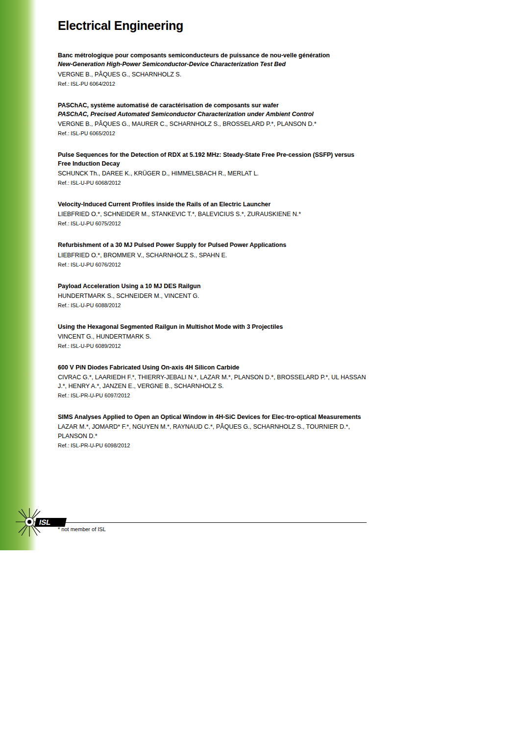Electrical Engineering
Banc métrologique pour composants semiconducteurs de puissance de nou-velle génération
New-Generation High-Power Semiconductor-Device Characterization Test Bed
VERGNE B., PÂQUES G., SCHARNHOLZ S.
Ref.: ISL-PU 6064/2012
PASChAC, système automatisé de caractérisation de composants sur wafer
PASChAC, Precised Automated Semiconductor Characterization under Ambient Control
VERGNE B., PÂQUES G., MAURER C., SCHARNHOLZ S., BROSSELARD P.*, PLANSON D.*
Ref.: ISL-PU 6065/2012
Pulse Sequences for the Detection of RDX at 5.192 MHz: Steady-State Free Pre-cession (SSFP) versus Free Induction Decay
SCHUNCK Th., DAREE K., KRÜGER D., HIMMELSBACH R., MERLAT L.
Ref.: ISL-U-PU 6068/2012
Velocity-Induced Current Profiles inside the Rails of an Electric Launcher
LIEBFRIED O.*, SCHNEIDER M., STANKEVIC T.*, BALEVICIUS S.*, ZURAUSKIENE N.*
Ref.: ISL-U-PU 6075/2012
Refurbishment of a 30 MJ Pulsed Power Supply for Pulsed Power Applications
LIEBFRIED O.*, BROMMER V., SCHARNHOLZ S., SPAHN E.
Ref.: ISL-U-PU 6076/2012
Payload Acceleration Using a 10 MJ DES Railgun
HUNDERTMARK S., SCHNEIDER M., VINCENT G.
Ref.: ISL-U-PU 6088/2012
Using the Hexagonal Segmented Railgun in Multishot Mode with 3 Projectiles
VINCENT G., HUNDERTMARK S.
Ref.: ISL-U-PU 6089/2012
600 V PiN Diodes Fabricated Using On-axis 4H Silicon Carbide
CIVRAC G.*, LAARIEDH F.*, THIERRY-JEBALI N.*, LAZAR M.*, PLANSON D.*, BROSSELARD P.*, UL HASSAN J.*, HENRY A.*, JANZEN E., VERGNE B., SCHARNHOLZ S.
Ref.: ISL-PR-U-PU 6097/2012
SIMS Analyses Applied to Open an Optical Window in 4H-SiC Devices for Elec-tro-optical Measurements
LAZAR M.*, JOMARD* F.*, NGUYEN M.*, RAYNAUD C.*, PÂQUES G., SCHARNHOLZ S., TOURNIER D.*, PLANSON D.*
Ref.: ISL-PR-U-PU 6098/2012
ISL
* not member of ISL